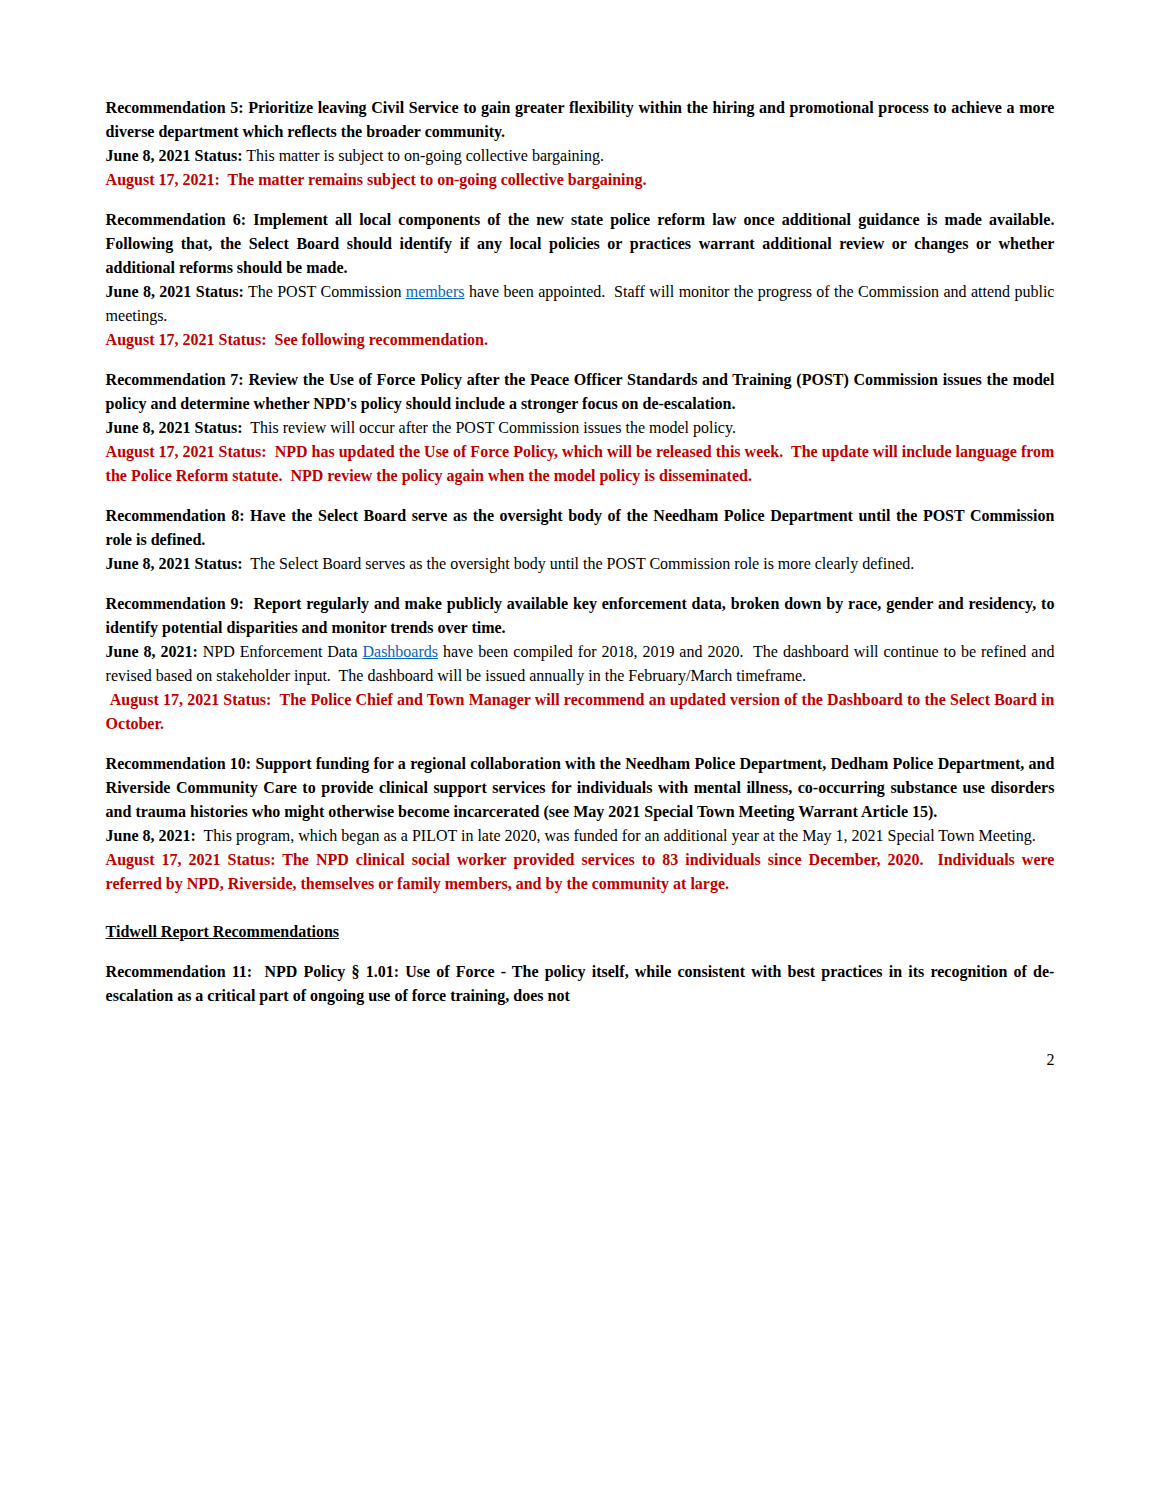Recommendation 5: Prioritize leaving Civil Service to gain greater flexibility within the hiring and promotional process to achieve a more diverse department which reflects the broader community.
June 8, 2021 Status: This matter is subject to on-going collective bargaining.
August 17, 2021: The matter remains subject to on-going collective bargaining.
Recommendation 6: Implement all local components of the new state police reform law once additional guidance is made available. Following that, the Select Board should identify if any local policies or practices warrant additional review or changes or whether additional reforms should be made.
June 8, 2021 Status: The POST Commission members have been appointed. Staff will monitor the progress of the Commission and attend public meetings.
August 17, 2021 Status: See following recommendation.
Recommendation 7: Review the Use of Force Policy after the Peace Officer Standards and Training (POST) Commission issues the model policy and determine whether NPD's policy should include a stronger focus on de-escalation.
June 8, 2021 Status: This review will occur after the POST Commission issues the model policy.
August 17, 2021 Status: NPD has updated the Use of Force Policy, which will be released this week. The update will include language from the Police Reform statute. NPD review the policy again when the model policy is disseminated.
Recommendation 8: Have the Select Board serve as the oversight body of the Needham Police Department until the POST Commission role is defined.
June 8, 2021 Status: The Select Board serves as the oversight body until the POST Commission role is more clearly defined.
Recommendation 9: Report regularly and make publicly available key enforcement data, broken down by race, gender and residency, to identify potential disparities and monitor trends over time.
June 8, 2021: NPD Enforcement Data Dashboards have been compiled for 2018, 2019 and 2020. The dashboard will continue to be refined and revised based on stakeholder input. The dashboard will be issued annually in the February/March timeframe.
August 17, 2021 Status: The Police Chief and Town Manager will recommend an updated version of the Dashboard to the Select Board in October.
Recommendation 10: Support funding for a regional collaboration with the Needham Police Department, Dedham Police Department, and Riverside Community Care to provide clinical support services for individuals with mental illness, co-occurring substance use disorders and trauma histories who might otherwise become incarcerated (see May 2021 Special Town Meeting Warrant Article 15).
June 8, 2021: This program, which began as a PILOT in late 2020, was funded for an additional year at the May 1, 2021 Special Town Meeting.
August 17, 2021 Status: The NPD clinical social worker provided services to 83 individuals since December, 2020. Individuals were referred by NPD, Riverside, themselves or family members, and by the community at large.
Tidwell Report Recommendations
Recommendation 11: NPD Policy § 1.01: Use of Force - The policy itself, while consistent with best practices in its recognition of de-escalation as a critical part of ongoing use of force training, does not
2